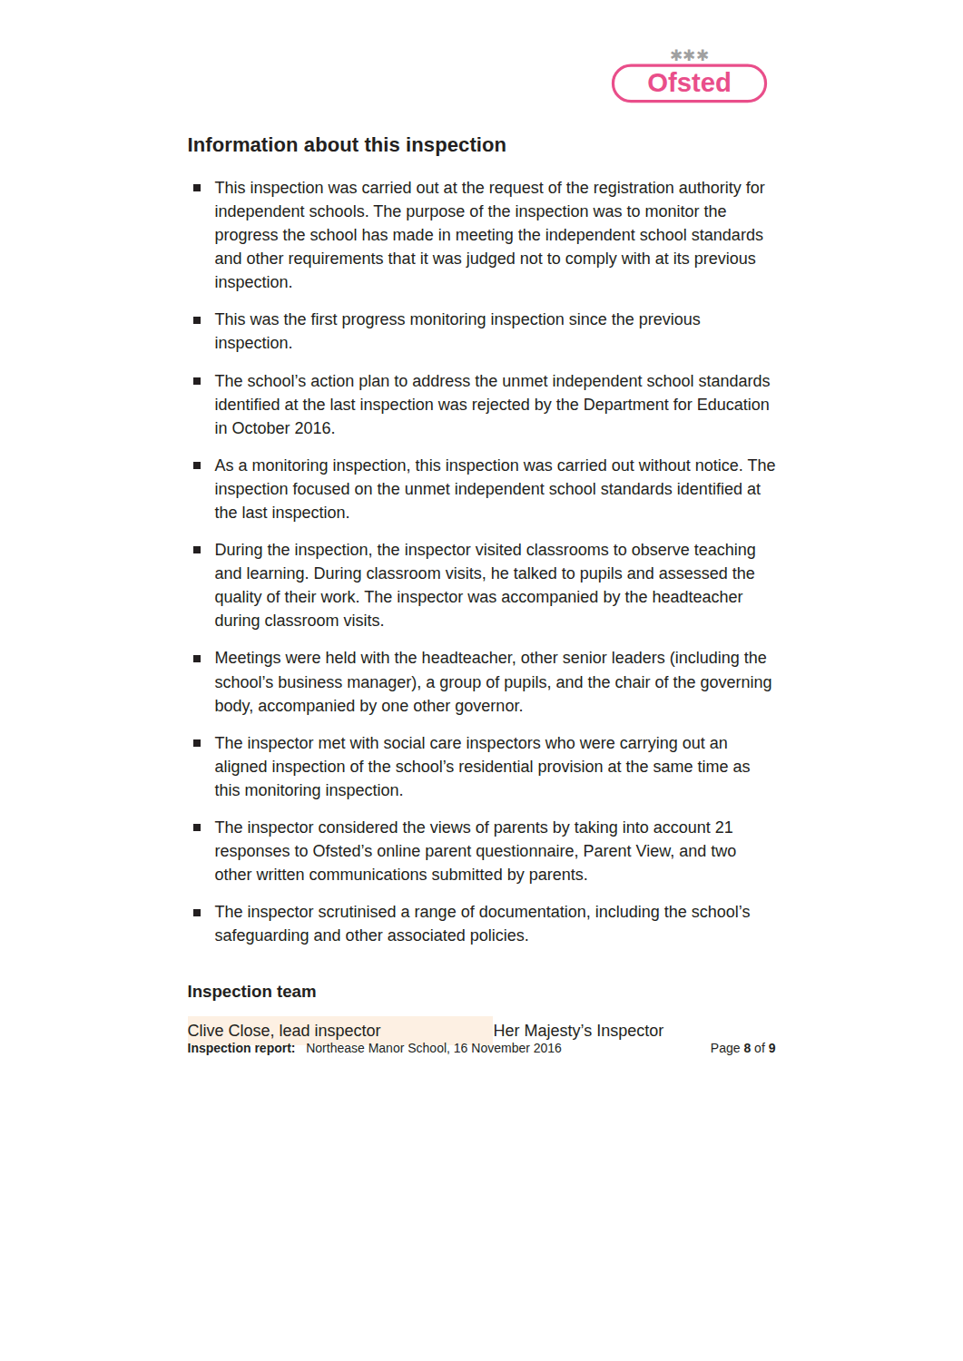Information about this inspection
This inspection was carried out at the request of the registration authority for independent schools. The purpose of the inspection was to monitor the progress the school has made in meeting the independent school standards and other requirements that it was judged not to comply with at its previous inspection.
This was the first progress monitoring inspection since the previous inspection.
The school’s action plan to address the unmet independent school standards identified at the last inspection was rejected by the Department for Education in October 2016.
As a monitoring inspection, this inspection was carried out without notice. The inspection focused on the unmet independent school standards identified at the last inspection.
During the inspection, the inspector visited classrooms to observe teaching and learning. During classroom visits, he talked to pupils and assessed the quality of their work. The inspector was accompanied by the headteacher during classroom visits.
Meetings were held with the headteacher, other senior leaders (including the school’s business manager), a group of pupils, and the chair of the governing body, accompanied by one other governor.
The inspector met with social care inspectors who were carrying out an aligned inspection of the school’s residential provision at the same time as this monitoring inspection.
The inspector considered the views of parents by taking into account 21 responses to Ofsted’s online parent questionnaire, Parent View, and two other written communications submitted by parents.
The inspector scrutinised a range of documentation, including the school’s safeguarding and other associated policies.
Inspection team
| Clive Close, lead inspector | Her Majesty’s Inspector |
Inspection report: Northease Manor School, 16 November 2016
Page 8 of 9